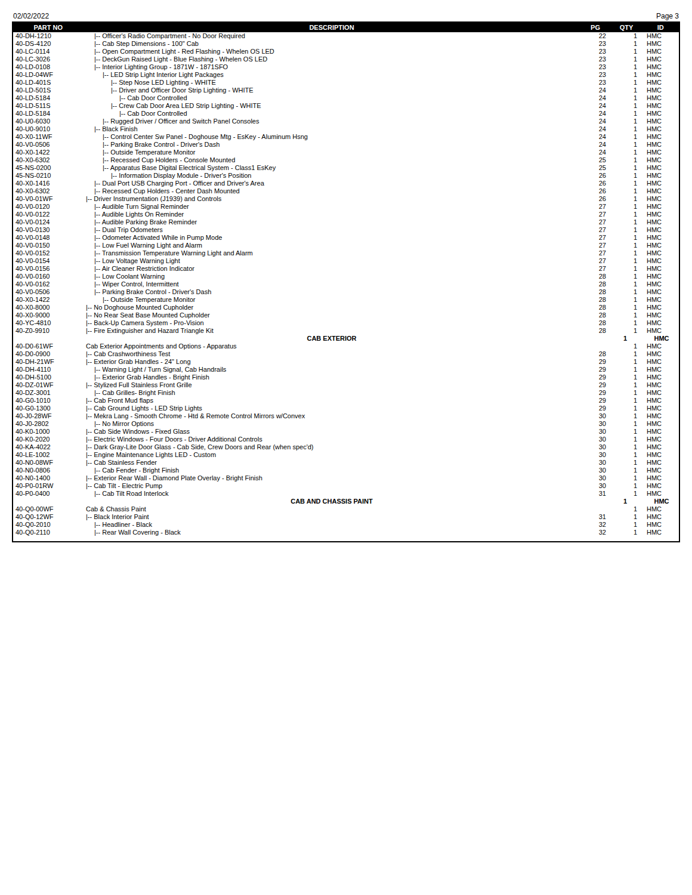02/02/2022 Page 3
| PART NO | DESCRIPTION | PG | QTY | ID |
| --- | --- | --- | --- | --- |
| 40-DH-1210 | /-- Officer's Radio Compartment - No Door Required | 22 | 1 | HMC |
| 40-DS-4120 | /-- Cab Step Dimensions - 100" Cab | 23 | 1 | HMC |
| 40-LC-0114 | /-- Open Compartment Light - Red Flashing - Whelen OS LED | 23 | 1 | HMC |
| 40-LC-3026 | /-- DeckGun Raised Light - Blue Flashing - Whelen OS LED | 23 | 1 | HMC |
| 40-LD-0108 | /-- Interior Lighting Group - 1871W - 1871SFO | 23 | 1 | HMC |
| 40-LD-04WF | /-- LED Strip Light Interior Light Packages | 23 | 1 | HMC |
| 40-LD-401S | /-- Step Nose LED Lighting - WHITE | 23 | 1 | HMC |
| 40-LD-501S | /-- Driver and Officer Door Strip Lighting - WHITE | 24 | 1 | HMC |
| 40-LD-5184 | /-- Cab Door Controlled | 24 | 1 | HMC |
| 40-LD-511S | /-- Crew Cab Door Area LED Strip Lighting - WHITE | 24 | 1 | HMC |
| 40-LD-5184 | /-- Cab Door Controlled | 24 | 1 | HMC |
| 40-U0-6030 | /-- Rugged Driver / Officer and Switch Panel Consoles | 24 | 1 | HMC |
| 40-U0-9010 | /-- Black Finish | 24 | 1 | HMC |
| 40-X0-11WF | /-- Control Center Sw Panel - Doghouse Mtg - EsKey - Aluminum Hsng | 24 | 1 | HMC |
| 40-V0-0506 | /-- Parking Brake Control - Driver's Dash | 24 | 1 | HMC |
| 40-X0-1422 | /-- Outside Temperature Monitor | 24 | 1 | HMC |
| 40-X0-6302 | /-- Recessed Cup Holders - Console Mounted | 25 | 1 | HMC |
| 45-NS-0200 | /-- Apparatus Base Digital Electrical System - Class1 EsKey | 25 | 1 | HMC |
| 45-NS-0210 | /-- Information Display Module - Driver's Position | 26 | 1 | HMC |
| 40-X0-1416 | /-- Dual Port USB Charging Port - Officer and Driver's Area | 26 | 1 | HMC |
| 40-X0-6302 | /-- Recessed Cup Holders - Center Dash Mounted | 26 | 1 | HMC |
| 40-V0-01WF | /-- Driver Instrumentation (J1939) and Controls | 26 | 1 | HMC |
| 40-V0-0120 | /-- Audible Turn Signal Reminder | 27 | 1 | HMC |
| 40-V0-0122 | /-- Audible Lights On Reminder | 27 | 1 | HMC |
| 40-V0-0124 | /-- Audible Parking Brake Reminder | 27 | 1 | HMC |
| 40-V0-0130 | /-- Dual Trip Odometers | 27 | 1 | HMC |
| 40-V0-0148 | /-- Odometer Activated While in Pump Mode | 27 | 1 | HMC |
| 40-V0-0150 | /-- Low Fuel Warning Light and Alarm | 27 | 1 | HMC |
| 40-V0-0152 | /-- Transmission Temperature Warning Light and Alarm | 27 | 1 | HMC |
| 40-V0-0154 | /-- Low Voltage Warning Light | 27 | 1 | HMC |
| 40-V0-0156 | /-- Air Cleaner Restriction Indicator | 27 | 1 | HMC |
| 40-V0-0160 | /-- Low Coolant Warning | 28 | 1 | HMC |
| 40-V0-0162 | /-- Wiper Control, Intermittent | 28 | 1 | HMC |
| 40-V0-0506 | /-- Parking Brake Control - Driver's Dash | 28 | 1 | HMC |
| 40-X0-1422 | /-- Outside Temperature Monitor | 28 | 1 | HMC |
| 40-X0-8000 | /-- No Doghouse Mounted Cupholder | 28 | 1 | HMC |
| 40-X0-9000 | /-- No Rear Seat Base Mounted Cupholder | 28 | 1 | HMC |
| 40-YC-4810 | /-- Back-Up Camera System - Pro-Vision | 28 | 1 | HMC |
| 40-Z0-9910 | /-- Fire Extinguisher and Hazard Triangle Kit | 28 | 1 | HMC |
| | CAB EXTERIOR | | 1 | HMC |
| 40-D0-61WF | Cab Exterior Appointments and Options - Apparatus | | 1 | HMC |
| 40-D0-0900 | /-- Cab Crashworthiness Test | 28 | 1 | HMC |
| 40-DH-21WF | /-- Exterior Grab Handles - 24" Long | 29 | 1 | HMC |
| 40-DH-4110 | /-- Warning Light / Turn Signal, Cab Handrails | 29 | 1 | HMC |
| 40-DH-5100 | /-- Exterior Grab Handles - Bright Finish | 29 | 1 | HMC |
| 40-DZ-01WF | /-- Stylized Full Stainless Front Grille | 29 | 1 | HMC |
| 40-DZ-3001 | /-- Cab Grilles- Bright Finish | 29 | 1 | HMC |
| 40-G0-1010 | /-- Cab Front Mud flaps | 29 | 1 | HMC |
| 40-G0-1300 | /-- Cab Ground Lights - LED Strip Lights | 29 | 1 | HMC |
| 40-J0-28WF | /-- Mekra Lang - Smooth Chrome - Htd & Remote Control Mirrors w/Convex | 30 | 1 | HMC |
| 40-J0-2802 | /-- No Mirror Options | 30 | 1 | HMC |
| 40-K0-1000 | /-- Cab Side Windows - Fixed Glass | 30 | 1 | HMC |
| 40-K0-2020 | /-- Electric Windows - Four Doors - Driver Additional Controls | 30 | 1 | HMC |
| 40-KA-4022 | /-- Dark Gray-Lite Door Glass - Cab Side, Crew Doors and Rear (when spec'd) | 30 | 1 | HMC |
| 40-LE-1002 | /-- Engine Maintenance Lights LED - Custom | 30 | 1 | HMC |
| 40-N0-08WF | /-- Cab Stainless Fender | 30 | 1 | HMC |
| 40-N0-0806 | /-- Cab Fender - Bright Finish | 30 | 1 | HMC |
| 40-N0-1400 | /-- Exterior Rear Wall - Diamond Plate Overlay - Bright Finish | 30 | 1 | HMC |
| 40-P0-01RW | /-- Cab Tilt - Electric Pump | 30 | 1 | HMC |
| 40-P0-0400 | /-- Cab Tilt Road Interlock | 31 | 1 | HMC |
| | CAB AND CHASSIS PAINT | | 1 | HMC |
| 40-Q0-00WF | Cab & Chassis Paint | | 1 | HMC |
| 40-Q0-12WF | /-- Black Interior Paint | 31 | 1 | HMC |
| 40-Q0-2010 | /-- Headliner - Black | 32 | 1 | HMC |
| 40-Q0-2110 | /-- Rear Wall Covering - Black | 32 | 1 | HMC |